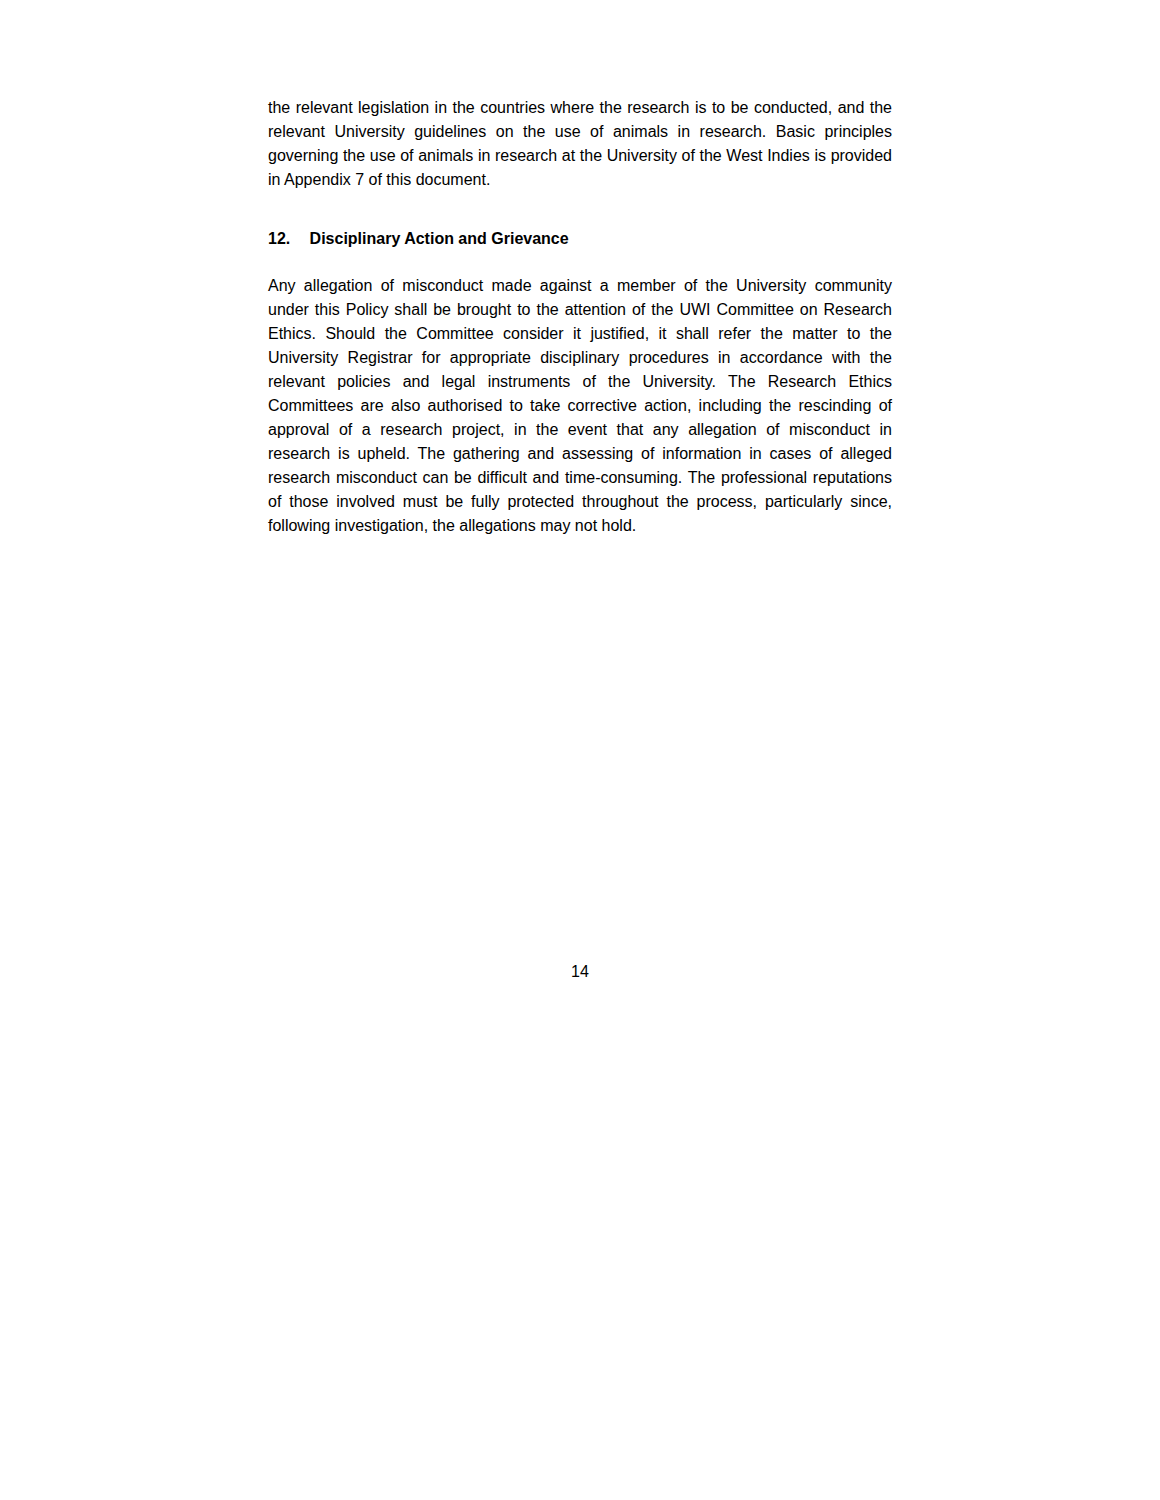the relevant legislation in the countries where the research is to be conducted, and the relevant University guidelines on the use of animals in research. Basic principles governing the use of animals in research at the University of the West Indies is provided in Appendix 7 of this document.
12. Disciplinary Action and Grievance
Any allegation of misconduct made against a member of the University community under this Policy shall be brought to the attention of the UWI Committee on Research Ethics. Should the Committee consider it justified, it shall refer the matter to the University Registrar for appropriate disciplinary procedures in accordance with the relevant policies and legal instruments of the University. The Research Ethics Committees are also authorised to take corrective action, including the rescinding of approval of a research project, in the event that any allegation of misconduct in research is upheld. The gathering and assessing of information in cases of alleged research misconduct can be difficult and time-consuming. The professional reputations of those involved must be fully protected throughout the process, particularly since, following investigation, the allegations may not hold.
14